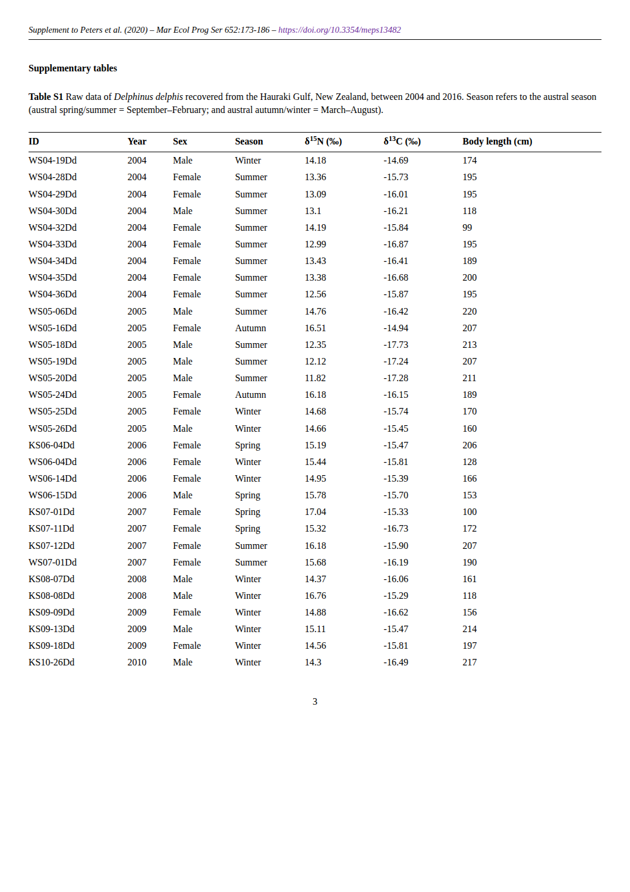Supplement to Peters et al. (2020) – Mar Ecol Prog Ser 652:173-186 – https://doi.org/10.3354/meps13482
Supplementary tables
Table S1 Raw data of Delphinus delphis recovered from the Hauraki Gulf, New Zealand, between 2004 and 2016. Season refers to the austral season (austral spring/summer = September–February; and austral autumn/winter = March–August).
| ID | Year | Sex | Season | δ 15 N (‰) | δ 13 C (‰) | Body length (cm) |
| --- | --- | --- | --- | --- | --- | --- |
| WS04-19Dd | 2004 | Male | Winter | 14.18 | -14.69 | 174 |
| WS04-28Dd | 2004 | Female | Summer | 13.36 | -15.73 | 195 |
| WS04-29Dd | 2004 | Female | Summer | 13.09 | -16.01 | 195 |
| WS04-30Dd | 2004 | Male | Summer | 13.1 | -16.21 | 118 |
| WS04-32Dd | 2004 | Female | Summer | 14.19 | -15.84 | 99 |
| WS04-33Dd | 2004 | Female | Summer | 12.99 | -16.87 | 195 |
| WS04-34Dd | 2004 | Female | Summer | 13.43 | -16.41 | 189 |
| WS04-35Dd | 2004 | Female | Summer | 13.38 | -16.68 | 200 |
| WS04-36Dd | 2004 | Female | Summer | 12.56 | -15.87 | 195 |
| WS05-06Dd | 2005 | Male | Summer | 14.76 | -16.42 | 220 |
| WS05-16Dd | 2005 | Female | Autumn | 16.51 | -14.94 | 207 |
| WS05-18Dd | 2005 | Male | Summer | 12.35 | -17.73 | 213 |
| WS05-19Dd | 2005 | Male | Summer | 12.12 | -17.24 | 207 |
| WS05-20Dd | 2005 | Male | Summer | 11.82 | -17.28 | 211 |
| WS05-24Dd | 2005 | Female | Autumn | 16.18 | -16.15 | 189 |
| WS05-25Dd | 2005 | Female | Winter | 14.68 | -15.74 | 170 |
| WS05-26Dd | 2005 | Male | Winter | 14.66 | -15.45 | 160 |
| KS06-04Dd | 2006 | Female | Spring | 15.19 | -15.47 | 206 |
| WS06-04Dd | 2006 | Female | Winter | 15.44 | -15.81 | 128 |
| WS06-14Dd | 2006 | Female | Winter | 14.95 | -15.39 | 166 |
| WS06-15Dd | 2006 | Male | Spring | 15.78 | -15.70 | 153 |
| KS07-01Dd | 2007 | Female | Spring | 17.04 | -15.33 | 100 |
| KS07-11Dd | 2007 | Female | Spring | 15.32 | -16.73 | 172 |
| KS07-12Dd | 2007 | Female | Summer | 16.18 | -15.90 | 207 |
| WS07-01Dd | 2007 | Female | Summer | 15.68 | -16.19 | 190 |
| KS08-07Dd | 2008 | Male | Winter | 14.37 | -16.06 | 161 |
| KS08-08Dd | 2008 | Male | Winter | 16.76 | -15.29 | 118 |
| KS09-09Dd | 2009 | Female | Winter | 14.88 | -16.62 | 156 |
| KS09-13Dd | 2009 | Male | Winter | 15.11 | -15.47 | 214 |
| KS09-18Dd | 2009 | Female | Winter | 14.56 | -15.81 | 197 |
| KS10-26Dd | 2010 | Male | Winter | 14.3 | -16.49 | 217 |
3